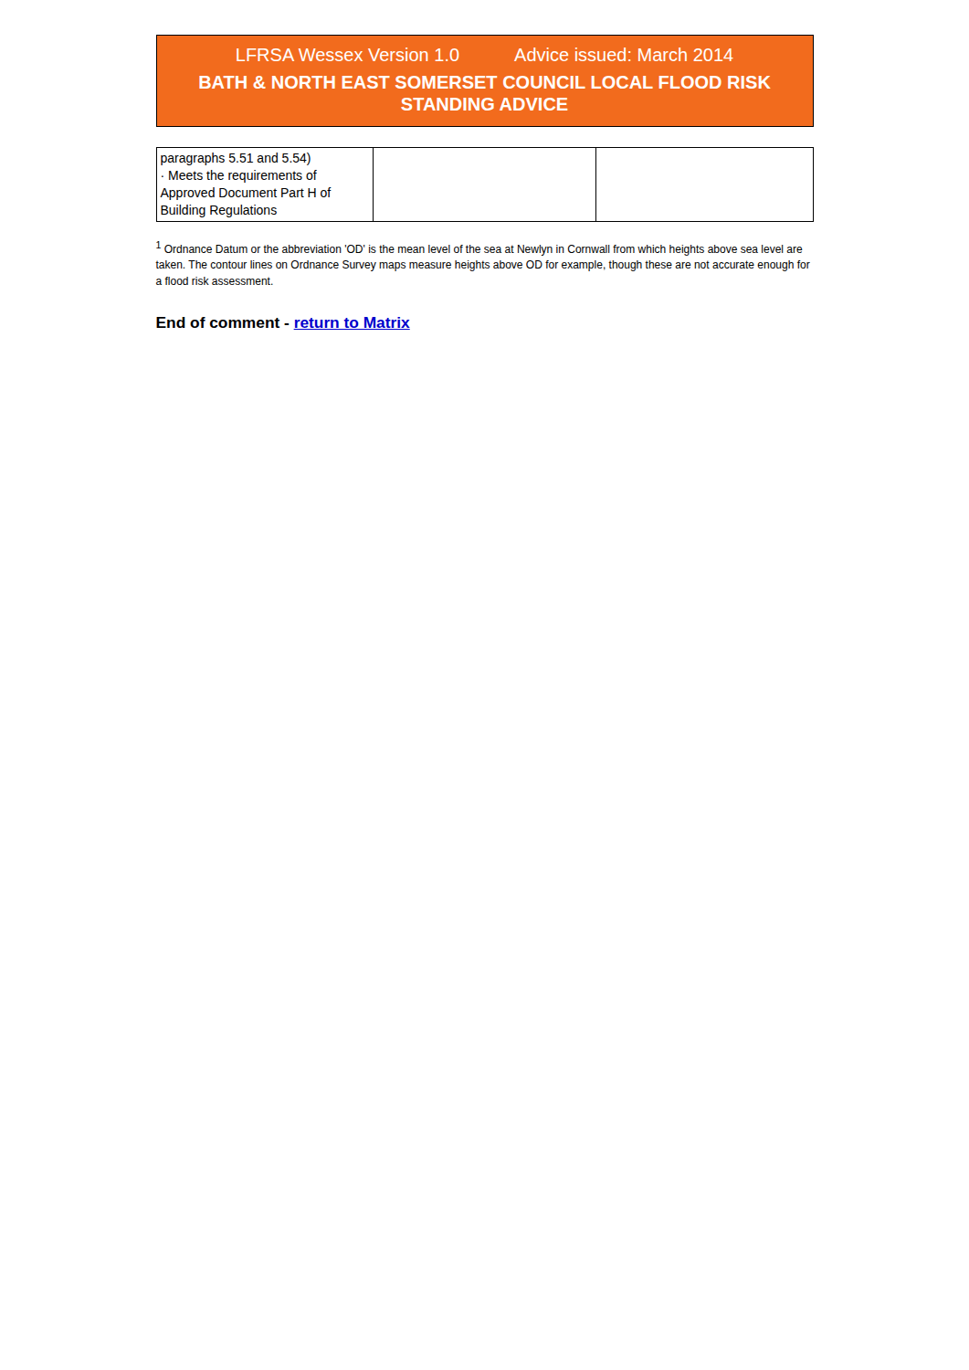LFRSA Wessex Version 1.0 Advice issued: March 2014
BATH & NORTH EAST SOMERSET COUNCIL LOCAL FLOOD RISK STANDING ADVICE
| paragraphs 5.51 and 5.54) · Meets the requirements of Approved Document Part H of Building Regulations | | |
1 Ordnance Datum or the abbreviation 'OD' is the mean level of the sea at Newlyn in Cornwall from which heights above sea level are taken. The contour lines on Ordnance Survey maps measure heights above OD for example, though these are not accurate enough for a flood risk assessment.
End of comment - return to Matrix